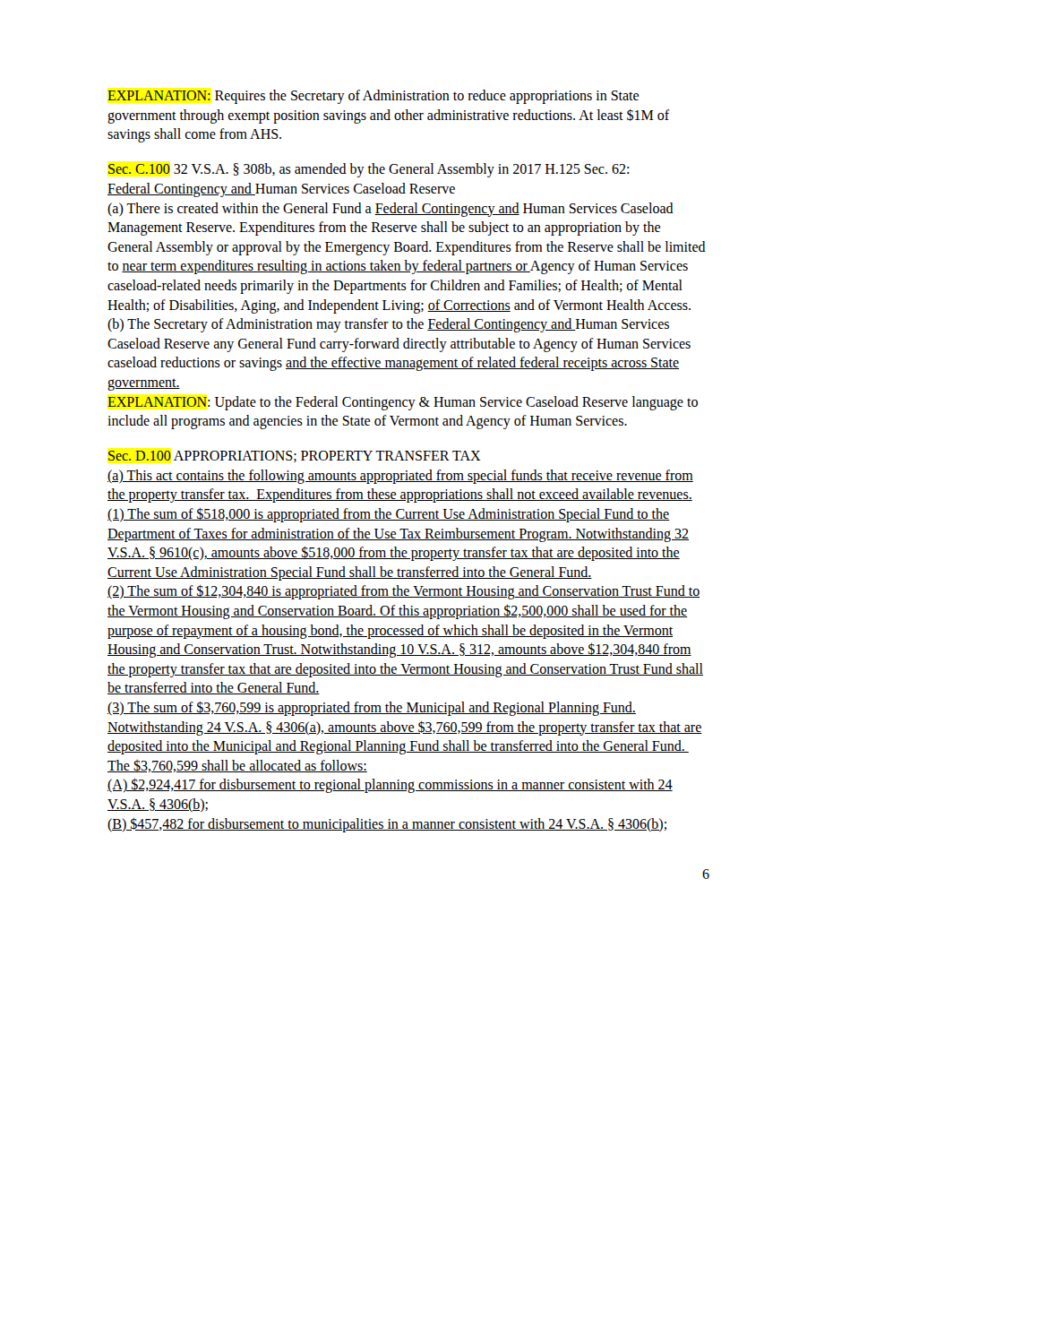EXPLANATION: Requires the Secretary of Administration to reduce appropriations in State government through exempt position savings and other administrative reductions. At least $1M of savings shall come from AHS.
Sec. C.100 32 V.S.A. § 308b, as amended by the General Assembly in 2017 H.125 Sec. 62:
Federal Contingency and Human Services Caseload Reserve
(a) There is created within the General Fund a Federal Contingency and Human Services Caseload Management Reserve. Expenditures from the Reserve shall be subject to an appropriation by the General Assembly or approval by the Emergency Board. Expenditures from the Reserve shall be limited to near term expenditures resulting in actions taken by federal partners or Agency of Human Services caseload-related needs primarily in the Departments for Children and Families; of Health; of Mental Health; of Disabilities, Aging, and Independent Living; of Corrections and of Vermont Health Access.
(b) The Secretary of Administration may transfer to the Federal Contingency and Human Services Caseload Reserve any General Fund carry-forward directly attributable to Agency of Human Services caseload reductions or savings and the effective management of related federal receipts across State government.
EXPLANATION: Update to the Federal Contingency & Human Service Caseload Reserve language to include all programs and agencies in the State of Vermont and Agency of Human Services.
Sec. D.100 APPROPRIATIONS; PROPERTY TRANSFER TAX
(a) This act contains the following amounts appropriated from special funds that receive revenue from the property transfer tax. Expenditures from these appropriations shall not exceed available revenues.
(1) The sum of $518,000 is appropriated from the Current Use Administration Special Fund to the Department of Taxes for administration of the Use Tax Reimbursement Program. Notwithstanding 32 V.S.A. § 9610(c), amounts above $518,000 from the property transfer tax that are deposited into the Current Use Administration Special Fund shall be transferred into the General Fund.
(2) The sum of $12,304,840 is appropriated from the Vermont Housing and Conservation Trust Fund to the Vermont Housing and Conservation Board. Of this appropriation $2,500,000 shall be used for the purpose of repayment of a housing bond, the processed of which shall be deposited in the Vermont Housing and Conservation Trust. Notwithstanding 10 V.S.A. § 312, amounts above $12,304,840 from the property transfer tax that are deposited into the Vermont Housing and Conservation Trust Fund shall be transferred into the General Fund.
(3) The sum of $3,760,599 is appropriated from the Municipal and Regional Planning Fund. Notwithstanding 24 V.S.A. § 4306(a), amounts above $3,760,599 from the property transfer tax that are deposited into the Municipal and Regional Planning Fund shall be transferred into the General Fund. The $3,760,599 shall be allocated as follows:
(A) $2,924,417 for disbursement to regional planning commissions in a manner consistent with 24 V.S.A. § 4306(b);
(B) $457,482 for disbursement to municipalities in a manner consistent with 24 V.S.A. § 4306(b);
6